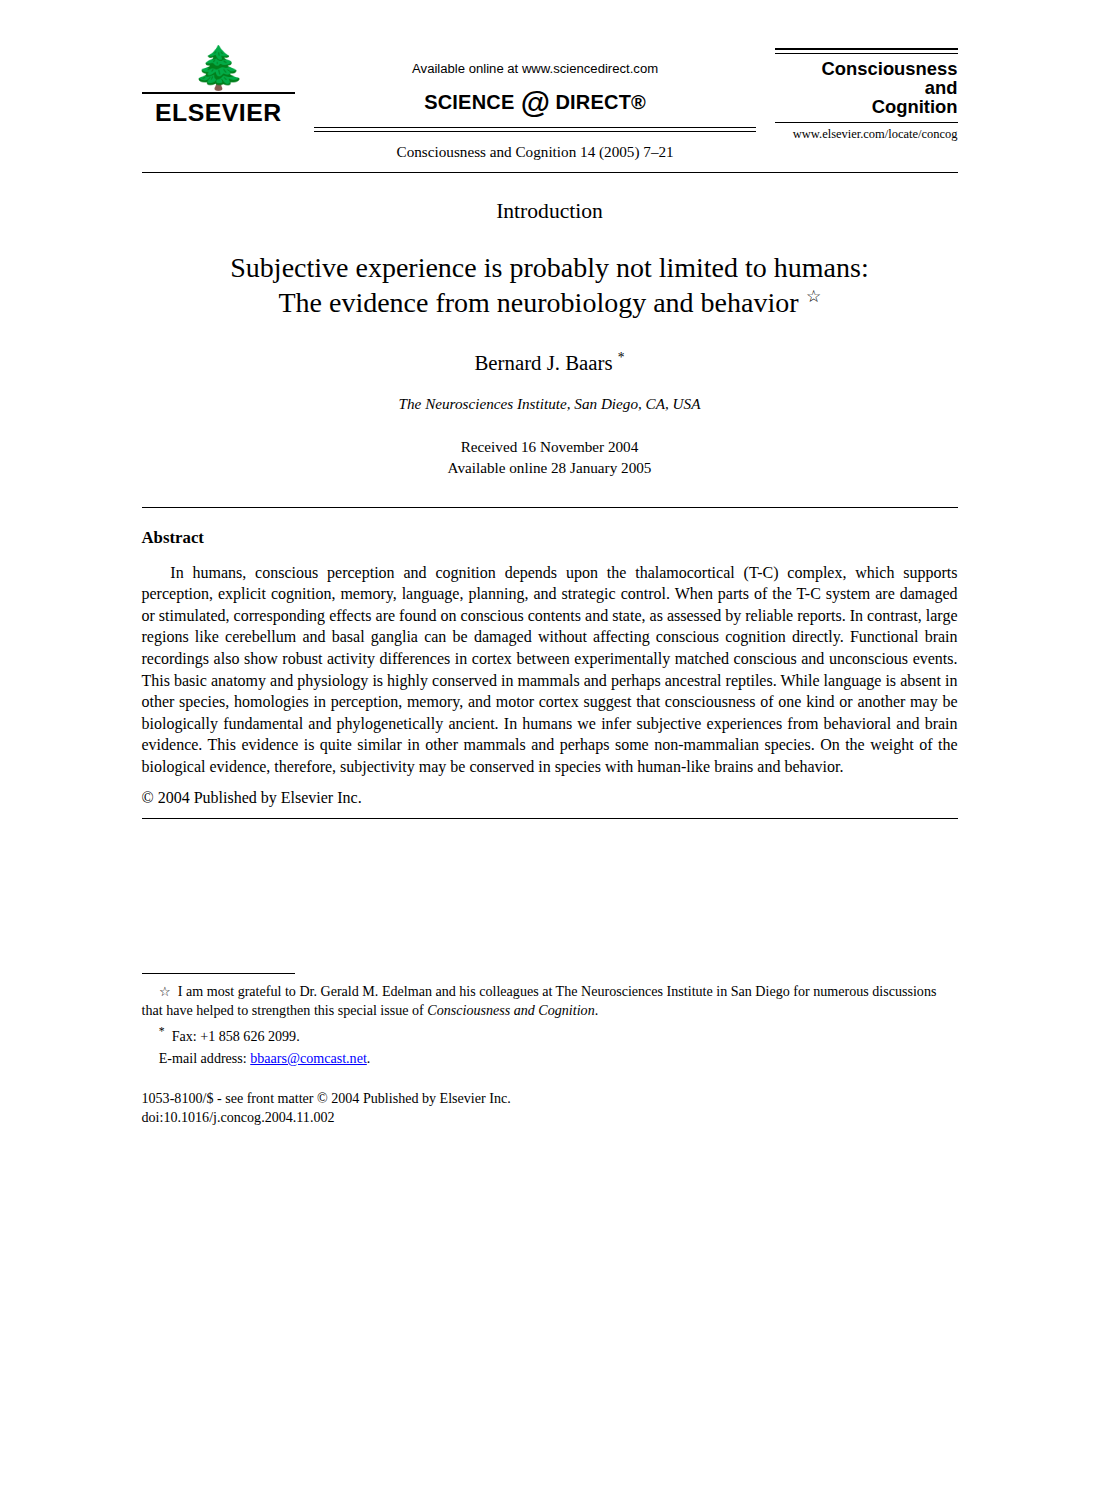🌲
ELSEVIER
Available online at www.sciencedirect.com
SCIENCE @ DIRECT®
Consciousness and Cognition 14 (2005) 7–21
Consciousness
and
Cognition
www.elsevier.com/locate/concog
Introduction
Subjective experience is probably not limited to humans:
The evidence from neurobiology and behavior ☆
Bernard J. Baars *
The Neurosciences Institute, San Diego, CA, USA
Received 16 November 2004
Available online 28 January 2005
Abstract
In humans, conscious perception and cognition depends upon the thalamocortical (T-C) complex, which supports perception, explicit cognition, memory, language, planning, and strategic control. When parts of the T-C system are damaged or stimulated, corresponding effects are found on conscious contents and state, as assessed by reliable reports. In contrast, large regions like cerebellum and basal ganglia can be damaged without affecting conscious cognition directly. Functional brain recordings also show robust activity differences in cortex between experimentally matched conscious and unconscious events. This basic anatomy and physiology is highly conserved in mammals and perhaps ancestral reptiles. While language is absent in other species, homologies in perception, memory, and motor cortex suggest that consciousness of one kind or another may be biologically fundamental and phylogenetically ancient. In humans we infer subjective experiences from behavioral and brain evidence. This evidence is quite similar in other mammals and perhaps some non-mammalian species. On the weight of the biological evidence, therefore, subjectivity may be conserved in species with human-like brains and behavior.
© 2004 Published by Elsevier Inc.
☆ I am most grateful to Dr. Gerald M. Edelman and his colleagues at The Neurosciences Institute in San Diego for numerous discussions that have helped to strengthen this special issue of Consciousness and Cognition.
* Fax: +1 858 626 2099.
E-mail address: bbaars@comcast.net.
1053-8100/$ - see front matter © 2004 Published by Elsevier Inc.
doi:10.1016/j.concog.2004.11.002